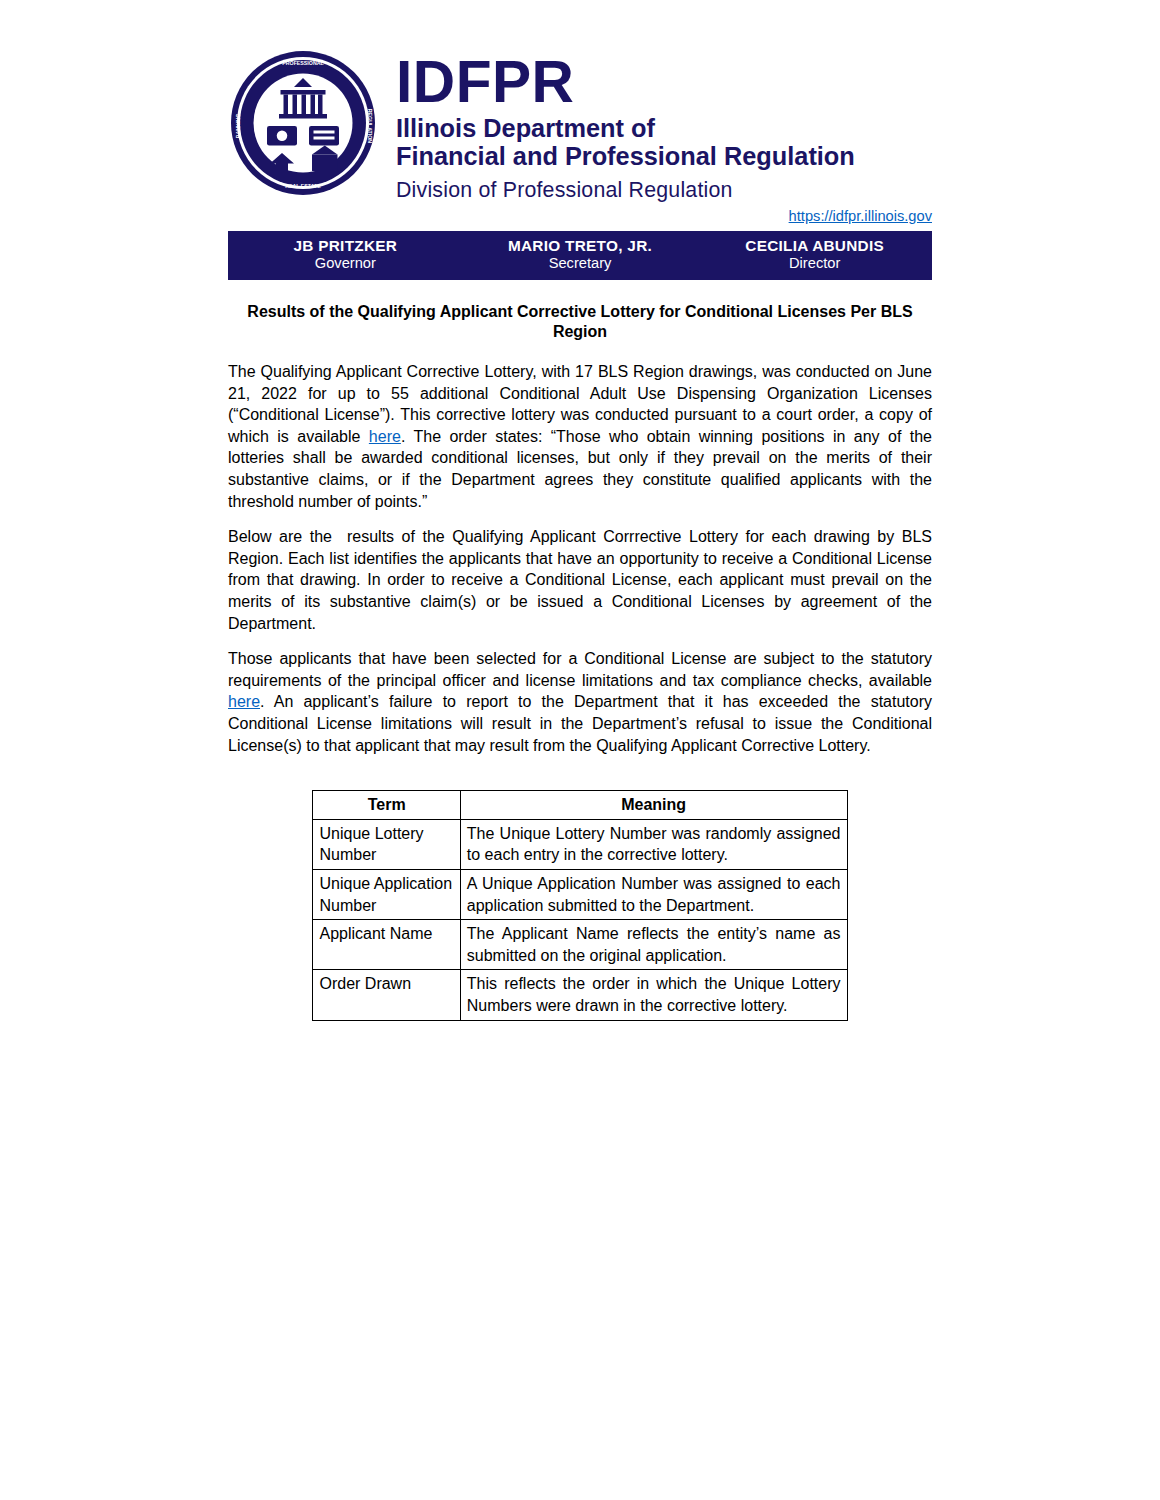PROFESSIONAL REAL ESTATE BANKING REGULATION
IDFPR
Illinois Department of
Financial and Professional Regulation
Division of Professional Regulation
https://idfpr.illinois.gov
JB PRITZKER
Governor
MARIO TRETO, JR.
Secretary
CECILIA ABUNDIS
Director
Results of the Qualifying Applicant Corrective Lottery for Conditional Licenses Per BLS Region
The Qualifying Applicant Corrective Lottery, with 17 BLS Region drawings, was conducted on June 21, 2022 for up to 55 additional Conditional Adult Use Dispensing Organization Licenses (“Conditional License”). This corrective lottery was conducted pursuant to a court order, a copy of which is available here. The order states: “Those who obtain winning positions in any of the lotteries shall be awarded conditional licenses, but only if they prevail on the merits of their substantive claims, or if the Department agrees they constitute qualified applicants with the threshold number of points.”
Below are the results of the Qualifying Applicant Corrrective Lottery for each drawing by BLS Region. Each list identifies the applicants that have an opportunity to receive a Conditional License from that drawing. In order to receive a Conditional License, each applicant must prevail on the merits of its substantive claim(s) or be issued a Conditional Licenses by agreement of the Department.
Those applicants that have been selected for a Conditional License are subject to the statutory requirements of the principal officer and license limitations and tax compliance checks, available here. An applicant’s failure to report to the Department that it has exceeded the statutory Conditional License limitations will result in the Department’s refusal to issue the Conditional License(s) to that applicant that may result from the Qualifying Applicant Corrective Lottery.
| Term | Meaning |
| --- | --- |
| Unique Lottery Number | The Unique Lottery Number was randomly assigned to each entry in the corrective lottery. |
| Unique Application Number | A Unique Application Number was assigned to each application submitted to the Department. |
| Applicant Name | The Applicant Name reflects the entity’s name as submitted on the original application. |
| Order Drawn | This reflects the order in which the Unique Lottery Numbers were drawn in the corrective lottery. |